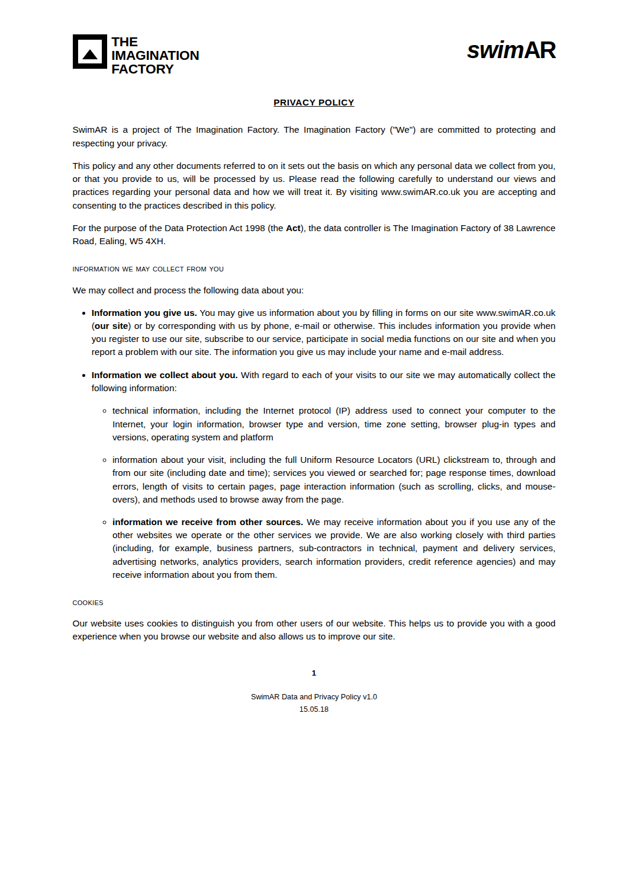The
Imagination
Factory
swimAR
PRIVACY POLICY
SwimAR is a project of The Imagination Factory. The Imagination Factory ("We") are committed to protecting and respecting your privacy.
This policy and any other documents referred to on it sets out the basis on which any personal data we collect from you, or that you provide to us, will be processed by us. Please read the following carefully to understand our views and practices regarding your personal data and how we will treat it. By visiting www.swimAR.co.uk you are accepting and consenting to the practices described in this policy.
For the purpose of the Data Protection Act 1998 (the Act), the data controller is The Imagination Factory of 38 Lawrence Road, Ealing, W5 4XH.
Information we may collect from you
We may collect and process the following data about you:
Information you give us. You may give us information about you by filling in forms on our site www.swimAR.co.uk (our site) or by corresponding with us by phone, e-mail or otherwise. This includes information you provide when you register to use our site, subscribe to our service, participate in social media functions on our site and when you report a problem with our site. The information you give us may include your name and e-mail address.
Information we collect about you. With regard to each of your visits to our site we may automatically collect the following information:
technical information, including the Internet protocol (IP) address used to connect your computer to the Internet, your login information, browser type and version, time zone setting, browser plug-in types and versions, operating system and platform
information about your visit, including the full Uniform Resource Locators (URL) clickstream to, through and from our site (including date and time); services you viewed or searched for; page response times, download errors, length of visits to certain pages, page interaction information (such as scrolling, clicks, and mouse-overs), and methods used to browse away from the page.
information we receive from other sources. We may receive information about you if you use any of the other websites we operate or the other services we provide. We are also working closely with third parties (including, for example, business partners, sub-contractors in technical, payment and delivery services, advertising networks, analytics providers, search information providers, credit reference agencies) and may receive information about you from them.
Cookies
Our website uses cookies to distinguish you from other users of our website. This helps us to provide you with a good experience when you browse our website and also allows us to improve our site.
1
SwimAR Data and Privacy Policy v1.0
15.05.18